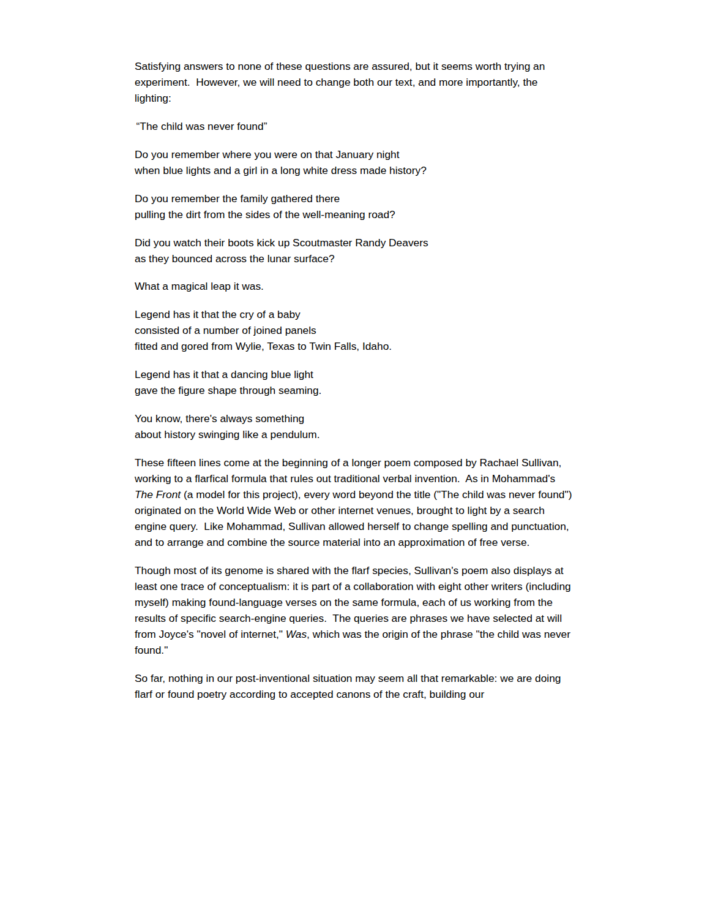Satisfying answers to none of these questions are assured, but it seems worth trying an experiment. However, we will need to change both our text, and more importantly, the lighting:
“The child was never found”
Do you remember where you were on that January night
when blue lights and a girl in a long white dress made history?
Do you remember the family gathered there
pulling the dirt from the sides of the well-meaning road?
Did you watch their boots kick up Scoutmaster Randy Deavers
as they bounced across the lunar surface?
What a magical leap it was.
Legend has it that the cry of a baby
consisted of a number of joined panels
fitted and gored from Wylie, Texas to Twin Falls, Idaho.
Legend has it that a dancing blue light
gave the figure shape through seaming.
You know, there's always something
about history swinging like a pendulum.
These fifteen lines come at the beginning of a longer poem composed by Rachael Sullivan, working to a flarfical formula that rules out traditional verbal invention. As in Mohammad's The Front (a model for this project), every word beyond the title ("The child was never found") originated on the World Wide Web or other internet venues, brought to light by a search engine query. Like Mohammad, Sullivan allowed herself to change spelling and punctuation, and to arrange and combine the source material into an approximation of free verse.
Though most of its genome is shared with the flarf species, Sullivan's poem also displays at least one trace of conceptualism: it is part of a collaboration with eight other writers (including myself) making found-language verses on the same formula, each of us working from the results of specific search-engine queries. The queries are phrases we have selected at will from Joyce's "novel of internet," Was, which was the origin of the phrase "the child was never found."
So far, nothing in our post-inventional situation may seem all that remarkable: we are doing flarf or found poetry according to accepted canons of the craft, building our